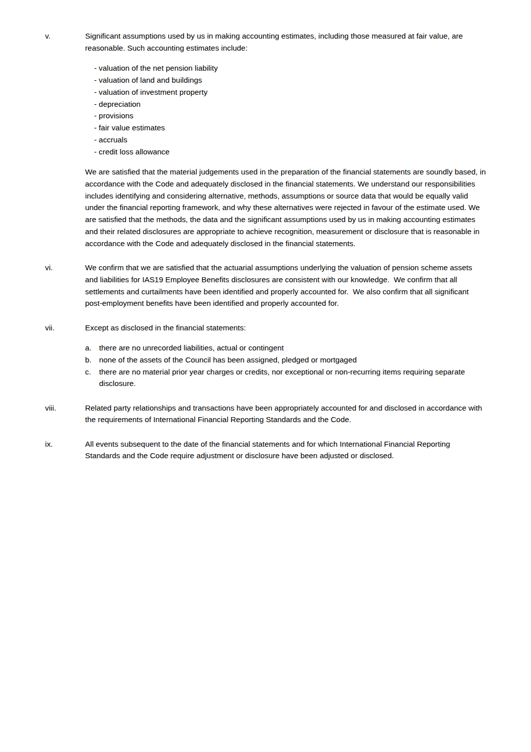v.
Significant assumptions used by us in making accounting estimates, including those measured at fair value, are reasonable. Such accounting estimates include:
- valuation of the net pension liability
- valuation of land and buildings
- valuation of investment property
- depreciation
- provisions
- fair value estimates
- accruals
- credit loss allowance
We are satisfied that the material judgements used in the preparation of the financial statements are soundly based, in accordance with the Code and adequately disclosed in the financial statements. We understand our responsibilities includes identifying and considering alternative, methods, assumptions or source data that would be equally valid under the financial reporting framework, and why these alternatives were rejected in favour of the estimate used. We are satisfied that the methods, the data and the significant assumptions used by us in making accounting estimates and their related disclosures are appropriate to achieve recognition, measurement or disclosure that is reasonable in accordance with the Code and adequately disclosed in the financial statements.
vi.
We confirm that we are satisfied that the actuarial assumptions underlying the valuation of pension scheme assets and liabilities for IAS19 Employee Benefits disclosures are consistent with our knowledge. We confirm that all settlements and curtailments have been identified and properly accounted for. We also confirm that all significant post-employment benefits have been identified and properly accounted for.
vii.
Except as disclosed in the financial statements:
a. there are no unrecorded liabilities, actual or contingent
b. none of the assets of the Council has been assigned, pledged or mortgaged
c. there are no material prior year charges or credits, nor exceptional or non-recurring items requiring separate disclosure.
viii.
Related party relationships and transactions have been appropriately accounted for and disclosed in accordance with the requirements of International Financial Reporting Standards and the Code.
ix.
All events subsequent to the date of the financial statements and for which International Financial Reporting Standards and the Code require adjustment or disclosure have been adjusted or disclosed.